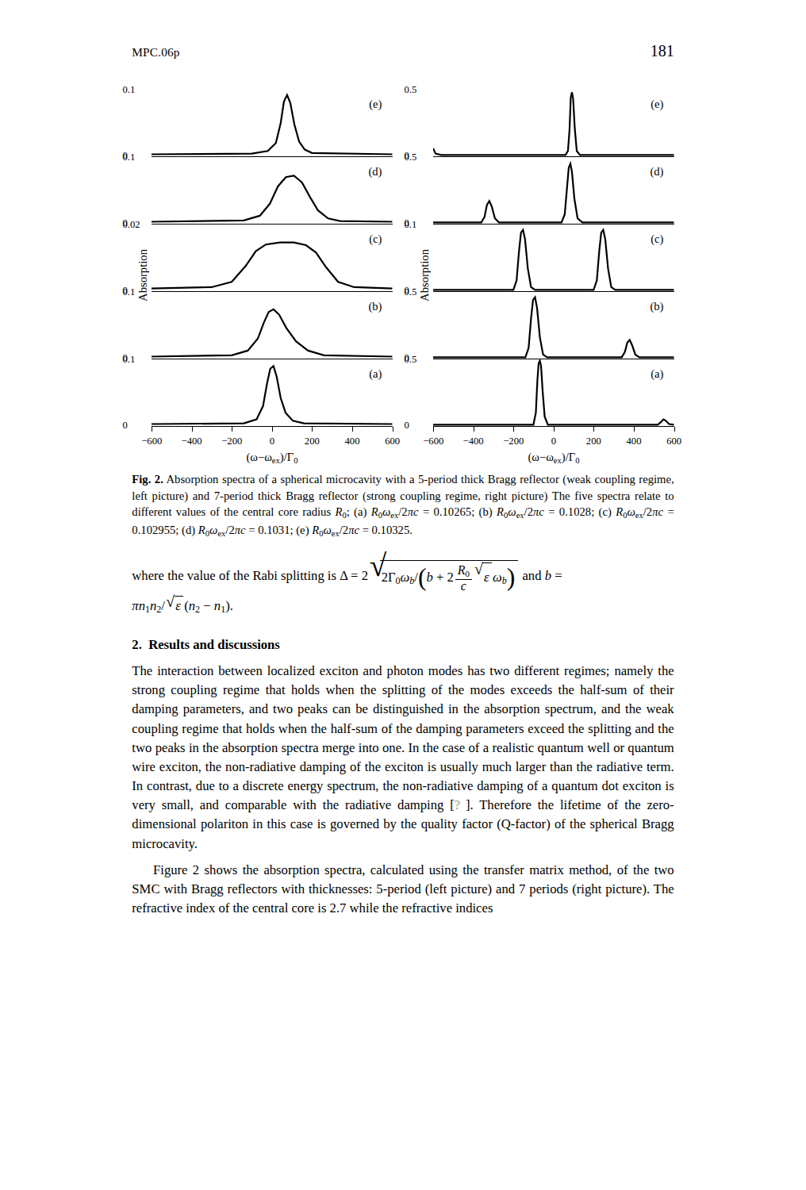MPC.06p 181
Absorption
0.1 0 (e)
0.1 0 (d)
0.02 0 (c)
0.1 0 (b)
0.1 0 (a)
−600 −400 −200 0 200 400 600
(ω−ωex)/Γ0
Absorption
0.5 0 (e)
0.5 0 (d)
0.1 0 (c)
0.5 0 (b)
0.5 0 (a)
−600 −400 −200 0 200 400 600
(ω−ωex)/Γ0
Fig. 2. Absorption spectra of a spherical microcavity with a 5-period thick Bragg reflector (weak coupling regime, left picture) and 7-period thick Bragg reflector (strong coupling regime, right picture) The five spectra relate to different values of the central core radius R0; (a) R0ωex/2πc = 0.10265; (b) R0ωex/2πc = 0.1028; (c) R0ωex/2πc = 0.102955; (d) R0ωex/2πc = 0.1031; (e) R0ωex/2πc = 0.10325.
where the value of the Rabi splitting is Δ = 22Γ0ωb/(b + 2R0 c εωb) and b =
πn1n2/ε(n2 − n1).
2. Results and discussions
The interaction between localized exciton and photon modes has two different regimes; namely the strong coupling regime that holds when the splitting of the modes exceeds the half-sum of their damping parameters, and two peaks can be distinguished in the absorption spectrum, and the weak coupling regime that holds when the half-sum of the damping parameters exceed the splitting and the two peaks in the absorption spectra merge into one. In the case of a realistic quantum well or quantum wire exciton, the non-radiative damping of the exciton is usually much larger than the radiative term. In contrast, due to a discrete energy spectrum, the non-radiative damping of a quantum dot exciton is very small, and comparable with the radiative damping [?]. Therefore the lifetime of the zero-dimensional polariton in this case is governed by the quality factor (Q-factor) of the spherical Bragg microcavity.
Figure 2 shows the absorption spectra, calculated using the transfer matrix method, of the two SMC with Bragg reflectors with thicknesses: 5-period (left picture) and 7 periods (right picture). The refractive index of the central core is 2.7 while the refractive indices